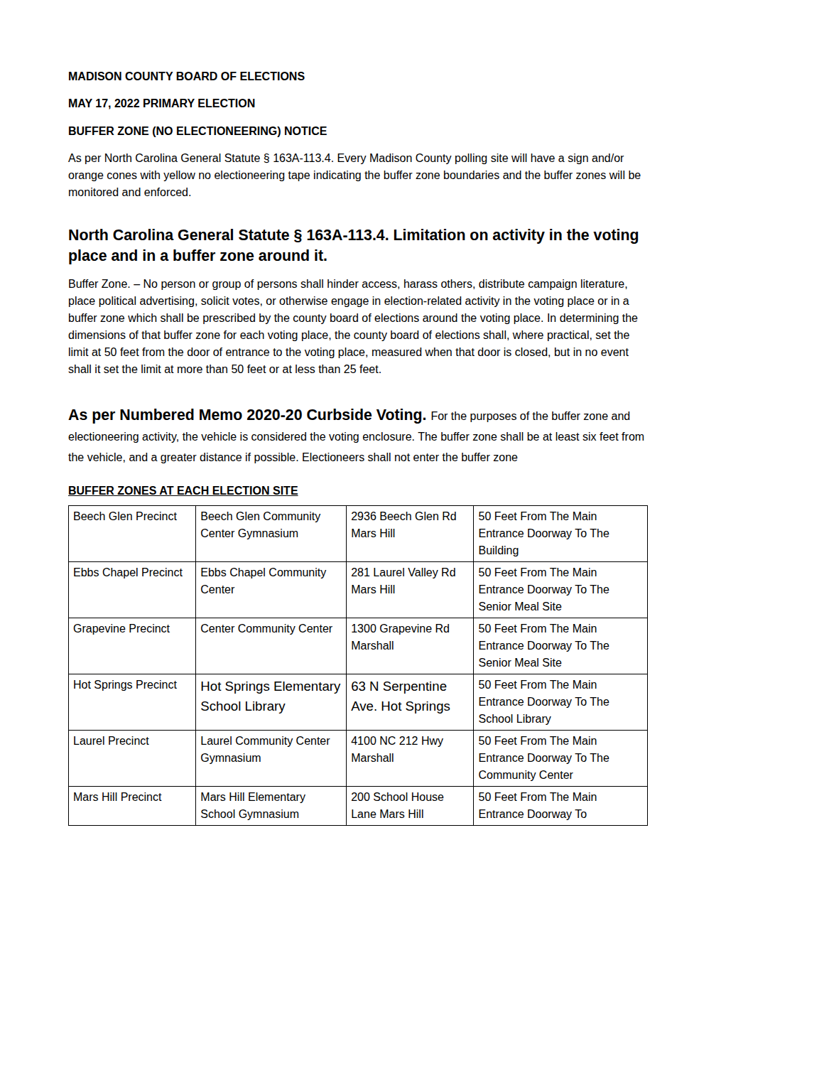MADISON COUNTY BOARD OF ELECTIONS
MAY 17, 2022 PRIMARY ELECTION
BUFFER ZONE (NO ELECTIONEERING) NOTICE
As per North Carolina General Statute § 163A-113.4. Every Madison County polling site will have a sign and/or orange cones with yellow no electioneering tape indicating the buffer zone boundaries and the buffer zones will be monitored and enforced.
North Carolina General Statute § 163A-113.4. Limitation on activity in the voting place and in a buffer zone around it.
Buffer Zone. – No person or group of persons shall hinder access, harass others, distribute campaign literature, place political advertising, solicit votes, or otherwise engage in election-related activity in the voting place or in a buffer zone which shall be prescribed by the county board of elections around the voting place. In determining the dimensions of that buffer zone for each voting place, the county board of elections shall, where practical, set the limit at 50 feet from the door of entrance to the voting place, measured when that door is closed, but in no event shall it set the limit at more than 50 feet or at less than 25 feet.
As per Numbered Memo 2020-20 Curbside Voting. For the purposes of the buffer zone and electioneering activity, the vehicle is considered the voting enclosure. The buffer zone shall be at least six feet from the vehicle, and a greater distance if possible. Electioneers shall not enter the buffer zone
BUFFER ZONES AT EACH ELECTION SITE
| Beech Glen Precinct | Beech Glen Community Center Gymnasium | 2936 Beech Glen Rd Mars Hill | 50 Feet From The Main Entrance Doorway To The Building |
| Ebbs Chapel Precinct | Ebbs Chapel Community Center | 281 Laurel Valley Rd Mars Hill | 50 Feet From The Main Entrance Doorway To The Senior Meal Site |
| Grapevine Precinct | Center Community Center | 1300 Grapevine Rd Marshall | 50 Feet From The Main Entrance Doorway To The Senior Meal Site |
| Hot Springs Precinct | Hot Springs Elementary School Library | 63 N Serpentine Ave. Hot Springs | 50 Feet From The Main Entrance Doorway To The School Library |
| Laurel Precinct | Laurel Community Center Gymnasium | 4100 NC 212 Hwy Marshall | 50 Feet From The Main Entrance Doorway To The Community Center |
| Mars Hill Precinct | Mars Hill Elementary School Gymnasium | 200 School House Lane Mars Hill | 50 Feet From The Main Entrance Doorway To |